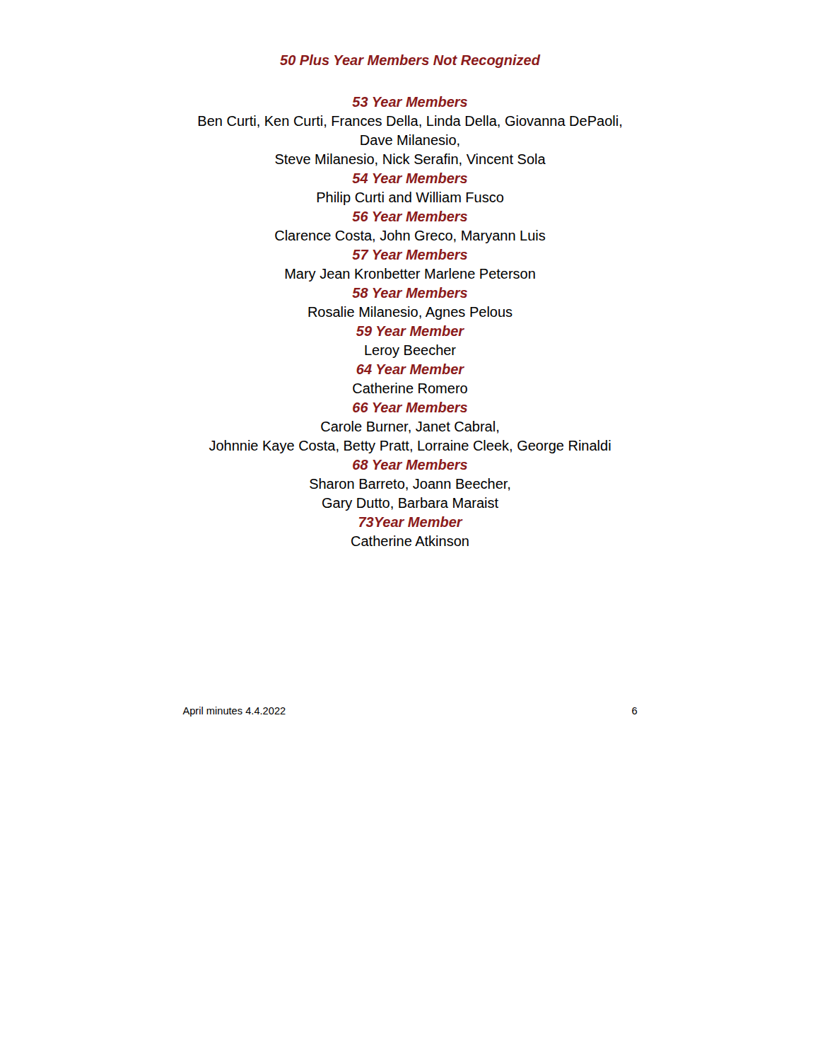50 Plus Year Members Not Recognized
53 Year Members
Ben Curti, Ken Curti, Frances Della, Linda Della, Giovanna DePaoli, Dave Milanesio,
Steve Milanesio, Nick Serafin, Vincent Sola
54 Year Members
Philip Curti and William Fusco
56 Year Members
Clarence Costa, John Greco, Maryann Luis
57 Year Members
Mary Jean Kronbetter Marlene Peterson
58 Year Members
Rosalie Milanesio, Agnes Pelous
59 Year Member
Leroy Beecher
64 Year Member
Catherine Romero
66 Year Members
Carole Burner, Janet Cabral,
Johnnie Kaye Costa, Betty Pratt, Lorraine Cleek, George Rinaldi
68 Year Members
Sharon Barreto, Joann Beecher,
Gary Dutto, Barbara Maraist
73Year Member
Catherine Atkinson
April minutes 4.4.2022 6